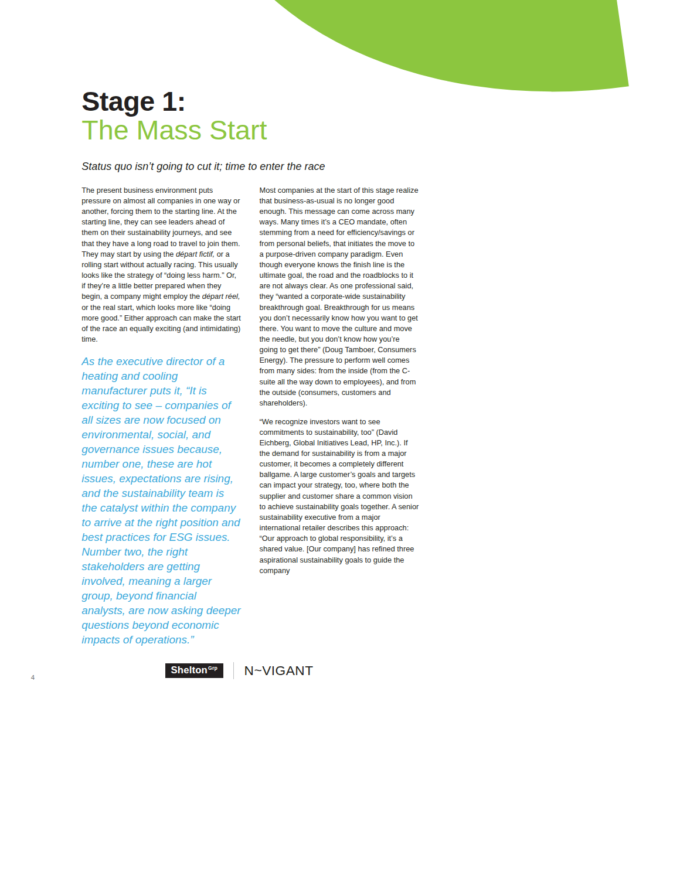Stage 1:The Mass Start
Status quo isn’t going to cut it; time to enter the race
The present business environment puts pressure on almost all companies in one way or another, forcing them to the starting line. At the starting line, they can see leaders ahead of them on their sustainability journeys, and see that they have a long road to travel to join them. They may start by using the départ fictif, or a rolling start without actually racing. This usually looks like the strategy of “doing less harm.” Or, if they’re a little better prepared when they begin, a company might employ the départ réel, or the real start, which looks more like “doing more good.” Either approach can make the start of the race an equally exciting (and intimidating) time.
As the executive director of a heating and cooling manufacturer puts it, “It is exciting to see – companies of all sizes are now focused on environmental, social, and governance issues because, number one, these are hot issues, expectations are rising, and the sustainability team is the catalyst within the company to arrive at the right position and best practices for ESG issues. Number two, the right stakeholders are getting involved, meaning a larger group, beyond financial analysts, are now asking deeper questions beyond economic impacts of operations.”
Most companies at the start of this stage realize that business-as-usual is no longer good enough. This message can come across many ways. Many times it’s a CEO mandate, often stemming from a need for efficiency/savings or from personal beliefs, that initiates the move to a purpose-driven company paradigm. Even though everyone knows the finish line is the ultimate goal, the road and the roadblocks to it are not always clear. As one professional said, they “wanted a corporate-wide sustainability breakthrough goal. Breakthrough for us means you don’t necessarily know how you want to get there. You want to move the culture and move the needle, but you don’t know how you’re going to get there” (Doug Tamboer, Consumers Energy). The pressure to perform well comes from many sides: from the inside (from the C-suite all the way down to employees), and from the outside (consumers, customers and shareholders).
“We recognize investors want to see commitments to sustainability, too” (David Eichberg, Global Initiatives Lead, HP, Inc.). If the demand for sustainability is from a major customer, it becomes a completely different ballgame. A large customer’s goals and targets can impact your strategy, too, where both the supplier and customer share a common vision to achieve sustainability goals together. A senior sustainability executive from a major international retailer describes this approach: “Our approach to global responsibility, it’s a shared value. [Our company] has refined three aspirational sustainability goals to guide the company
4
SheltonGrp N~VIGANT